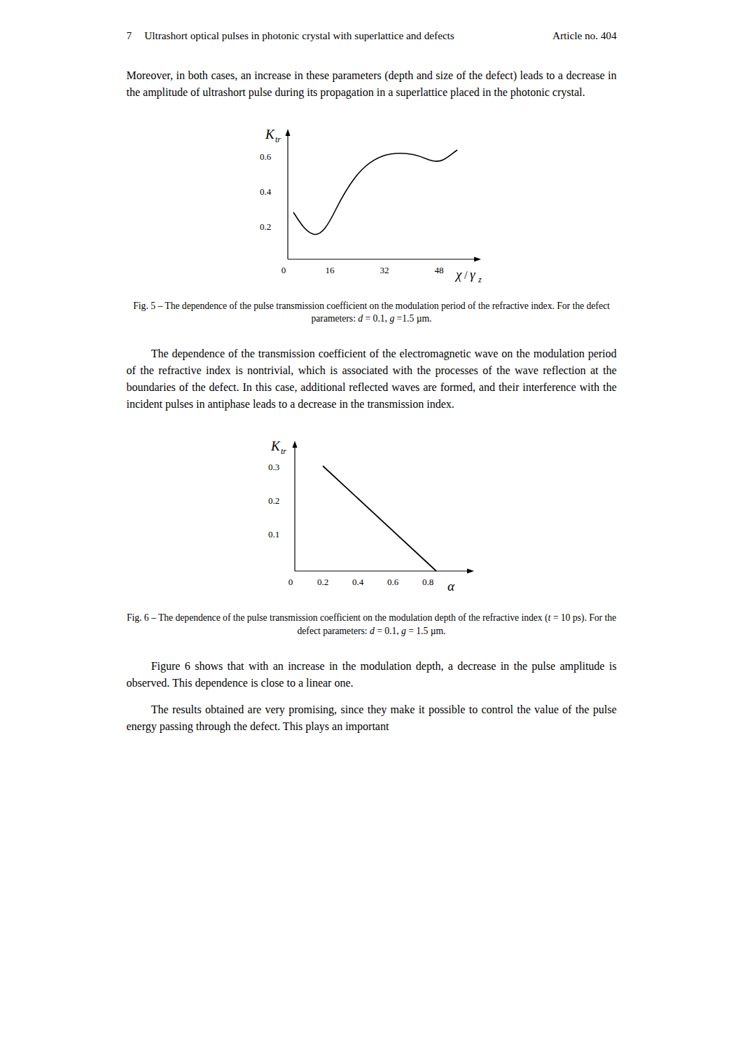7 Ultrashort optical pulses in photonic crystal with superlattice and defects Article no. 404
Moreover, in both cases, an increase in these parameters (depth and size of the defect) leads to a decrease in the amplitude of ultrashort pulse during its propagation in a superlattice placed in the photonic crystal.
K tr 0.6 0.4 0.2 0 16 32 48 χ / γ z
Fig. 5 – The dependence of the pulse transmission coefficient on the modulation period of the refractive index. For the defect parameters: d = 0.1, g =1.5 µm.
The dependence of the transmission coefficient of the electromagnetic wave on the modulation period of the refractive index is nontrivial, which is associated with the processes of the wave reflection at the boundaries of the defect. In this case, additional reflected waves are formed, and their interference with the incident pulses in antiphase leads to a decrease in the transmission index.
K tr 0.3 0.2 0.1 0 0.2 0.4 0.6 0.8 α
Fig. 6 – The dependence of the pulse transmission coefficient on the modulation depth of the refractive index (t = 10 ps). For the defect parameters: d = 0.1, g = 1.5 µm.
Figure 6 shows that with an increase in the modulation depth, a decrease in the pulse amplitude is observed. This dependence is close to a linear one.
The results obtained are very promising, since they make it possible to control the value of the pulse energy passing through the defect. This plays an important